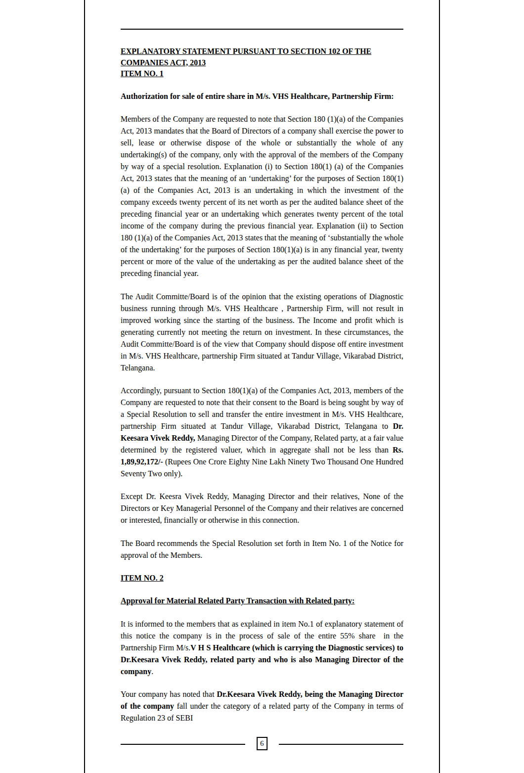EXPLANATORY STATEMENT PURSUANT TO SECTION 102 OF THE COMPANIES ACT, 2013
ITEM NO. 1
Authorization for sale of entire share in M/s. VHS Healthcare, Partnership Firm:
Members of the Company are requested to note that Section 180 (1)(a) of the Companies Act, 2013 mandates that the Board of Directors of a company shall exercise the power to sell, lease or otherwise dispose of the whole or substantially the whole of any undertaking(s) of the company, only with the approval of the members of the Company by way of a special resolution. Explanation (i) to Section 180(1) (a) of the Companies Act, 2013 states that the meaning of an ‘undertaking’ for the purposes of Section 180(1)(a) of the Companies Act, 2013 is an undertaking in which the investment of the company exceeds twenty percent of its net worth as per the audited balance sheet of the preceding financial year or an undertaking which generates twenty percent of the total income of the company during the previous financial year. Explanation (ii) to Section 180 (1)(a) of the Companies Act, 2013 states that the meaning of ‘substantially the whole of the undertaking’ for the purposes of Section 180(1)(a) is in any financial year, twenty percent or more of the value of the undertaking as per the audited balance sheet of the preceding financial year.
The Audit Committe/Board is of the opinion that the existing operations of Diagnostic business running through M/s. VHS Healthcare , Partnership Firm, will not result in improved working since the starting of the business. The Income and profit which is generating currently not meeting the return on investment. In these circumstances, the Audit Committe/Board is of the view that Company should dispose off entire investment in M/s. VHS Healthcare, partnership Firm situated at Tandur Village, Vikarabad District, Telangana.
Accordingly, pursuant to Section 180(1)(a) of the Companies Act, 2013, members of the Company are requested to note that their consent to the Board is being sought by way of a Special Resolution to sell and transfer the entire investment in M/s. VHS Healthcare, partnership Firm situated at Tandur Village, Vikarabad District, Telangana to Dr. Keesara Vivek Reddy, Managing Director of the Company, Related party, at a fair value determined by the registered valuer, which in aggregate shall not be less than Rs. 1,89,92,172/- (Rupees One Crore Eighty Nine Lakh Ninety Two Thousand One Hundred Seventy Two only).
Except Dr. Keesra Vivek Reddy, Managing Director and their relatives, None of the Directors or Key Managerial Personnel of the Company and their relatives are concerned or interested, financially or otherwise in this connection.
The Board recommends the Special Resolution set forth in Item No. 1 of the Notice for approval of the Members.
ITEM NO. 2
Approval for Material Related Party Transaction with Related party:
It is informed to the members that as explained in item No.1 of explanatory statement of this notice the company is in the process of sale of the entire 55% share in the Partnership Firm M/s.V H S Healthcare (which is carrying the Diagnostic services) to Dr.Keesara Vivek Reddy, related party and who is also Managing Director of the company.
Your company has noted that Dr.Keesara Vivek Reddy, being the Managing Director of the company fall under the category of a related party of the Company in terms of Regulation 23 of SEBI
6